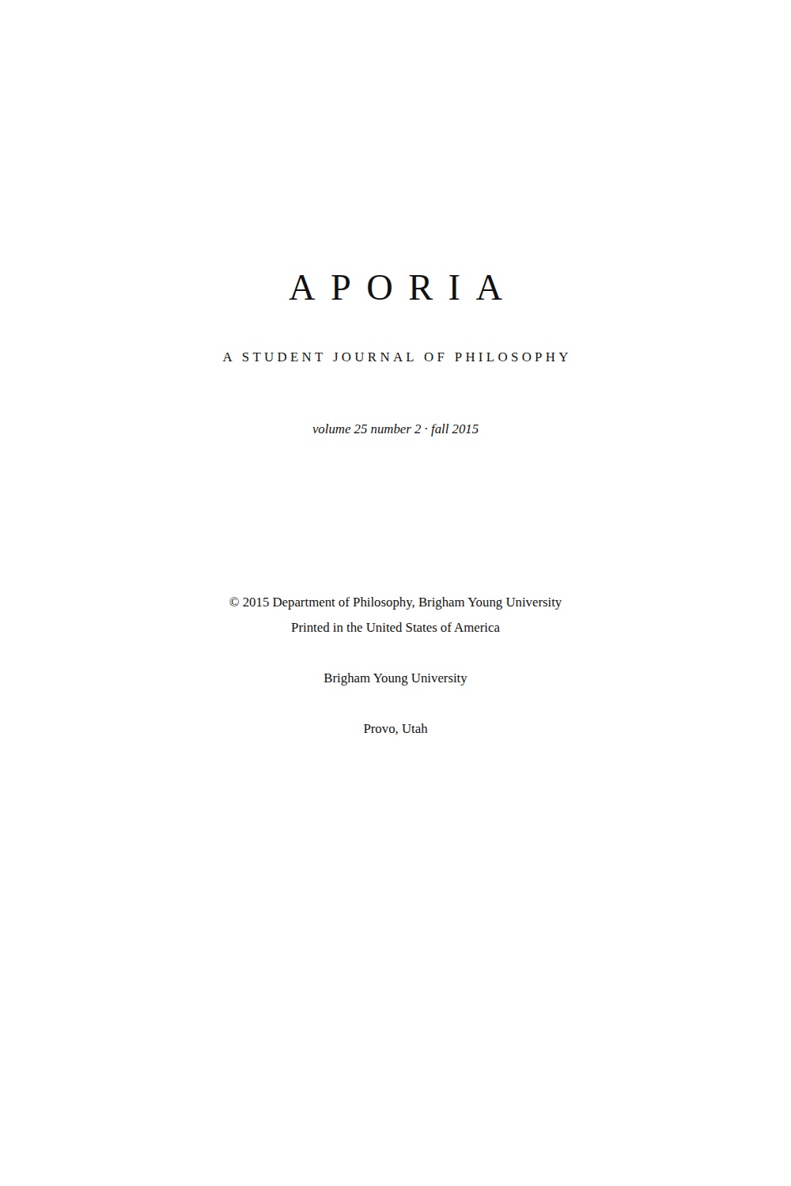APORIA
A Student Journal of Philosophy
volume 25 number 2 · fall 2015
© 2015 Department of Philosophy, Brigham Young University
Printed in the United States of America
Brigham Young University
Provo, Utah